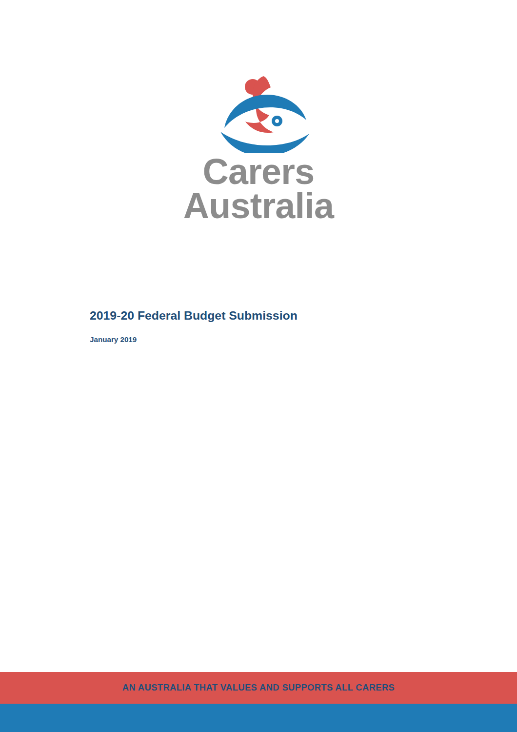Carers Australia logo
Carers Australia
2019-20 Federal Budget Submission
January 2019
AN AUSTRALIA THAT VALUES AND SUPPORTS ALL CARERS